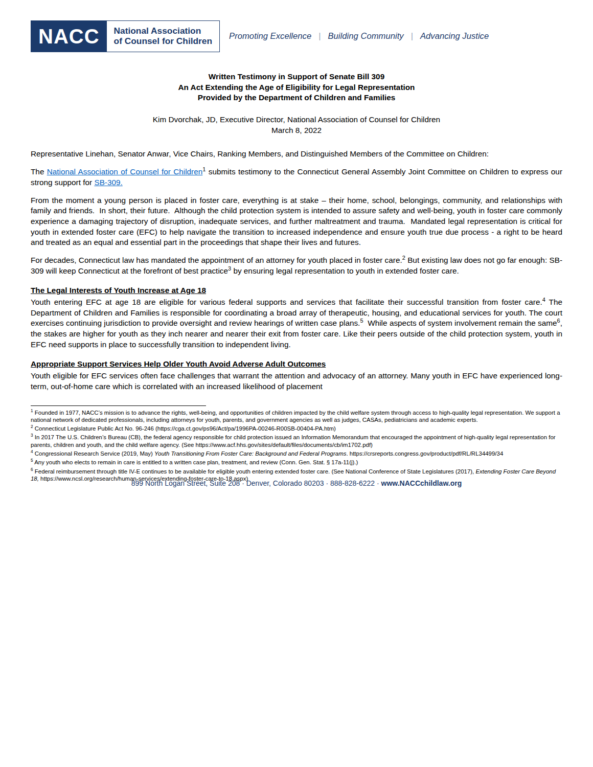NACC
National Association
of Counsel for Children
Promoting Excellence | Building Community | Advancing Justice
Written Testimony in Support of Senate Bill 309
An Act Extending the Age of Eligibility for Legal Representation
Provided by the Department of Children and Families
Kim Dvorchak, JD, Executive Director, National Association of Counsel for Children
March 8, 2022
Representative Linehan, Senator Anwar, Vice Chairs, Ranking Members, and Distinguished Members of the Committee on Children:
The National Association of Counsel for Children1 submits testimony to the Connecticut General Assembly Joint Committee on Children to express our strong support for SB-309.
From the moment a young person is placed in foster care, everything is at stake – their home, school, belongings, community, and relationships with family and friends. In short, their future. Although the child protection system is intended to assure safety and well-being, youth in foster care commonly experience a damaging trajectory of disruption, inadequate services, and further maltreatment and trauma. Mandated legal representation is critical for youth in extended foster care (EFC) to help navigate the transition to increased independence and ensure youth true due process - a right to be heard and treated as an equal and essential part in the proceedings that shape their lives and futures.
For decades, Connecticut law has mandated the appointment of an attorney for youth placed in foster care.2 But existing law does not go far enough: SB-309 will keep Connecticut at the forefront of best practice3 by ensuring legal representation to youth in extended foster care.
The Legal Interests of Youth Increase at Age 18
Youth entering EFC at age 18 are eligible for various federal supports and services that facilitate their successful transition from foster care.4 The Department of Children and Families is responsible for coordinating a broad array of therapeutic, housing, and educational services for youth. The court exercises continuing jurisdiction to provide oversight and review hearings of written case plans.5 While aspects of system involvement remain the same6, the stakes are higher for youth as they inch nearer and nearer their exit from foster care. Like their peers outside of the child protection system, youth in EFC need supports in place to successfully transition to independent living.
Appropriate Support Services Help Older Youth Avoid Adverse Adult Outcomes
Youth eligible for EFC services often face challenges that warrant the attention and advocacy of an attorney. Many youth in EFC have experienced long-term, out-of-home care which is correlated with an increased likelihood of placement
1 Founded in 1977, NACC’s mission is to advance the rights, well-being, and opportunities of children impacted by the child welfare system through access to high-quality legal representation. We support a national network of dedicated professionals, including attorneys for youth, parents, and government agencies as well as judges, CASAs, pediatricians and academic experts.
2 Connecticut Legislature Public Act No. 96-246 (https://cga.ct.gov/ps96/Act/pa/1996PA-00246-R00SB-00404-PA.htm)
3 In 2017 The U.S. Children’s Bureau (CB), the federal agency responsible for child protection issued an Information Memorandum that encouraged the appointment of high-quality legal representation for parents, children and youth, and the child welfare agency. (See https://www.acf.hhs.gov/sites/default/files/documents/cb/im1702.pdf)
4 Congressional Research Service (2019, May) Youth Transitioning From Foster Care: Background and Federal Programs. https://crsreports.congress.gov/product/pdf/RL/RL34499/34
5 Any youth who elects to remain in care is entitled to a written case plan, treatment, and review (Conn. Gen. Stat. § 17a-11(j).)
6 Federal reimbursement through title IV-E continues to be available for eligible youth entering extended foster care. (See National Conference of State Legislatures (2017), Extending Foster Care Beyond 18, https://www.ncsl.org/research/human-services/extending-foster-care-to-18.aspx)
899 North Logan Street, Suite 208 · Denver, Colorado 80203 · 888-828-6222 · www.NACCchildlaw.org